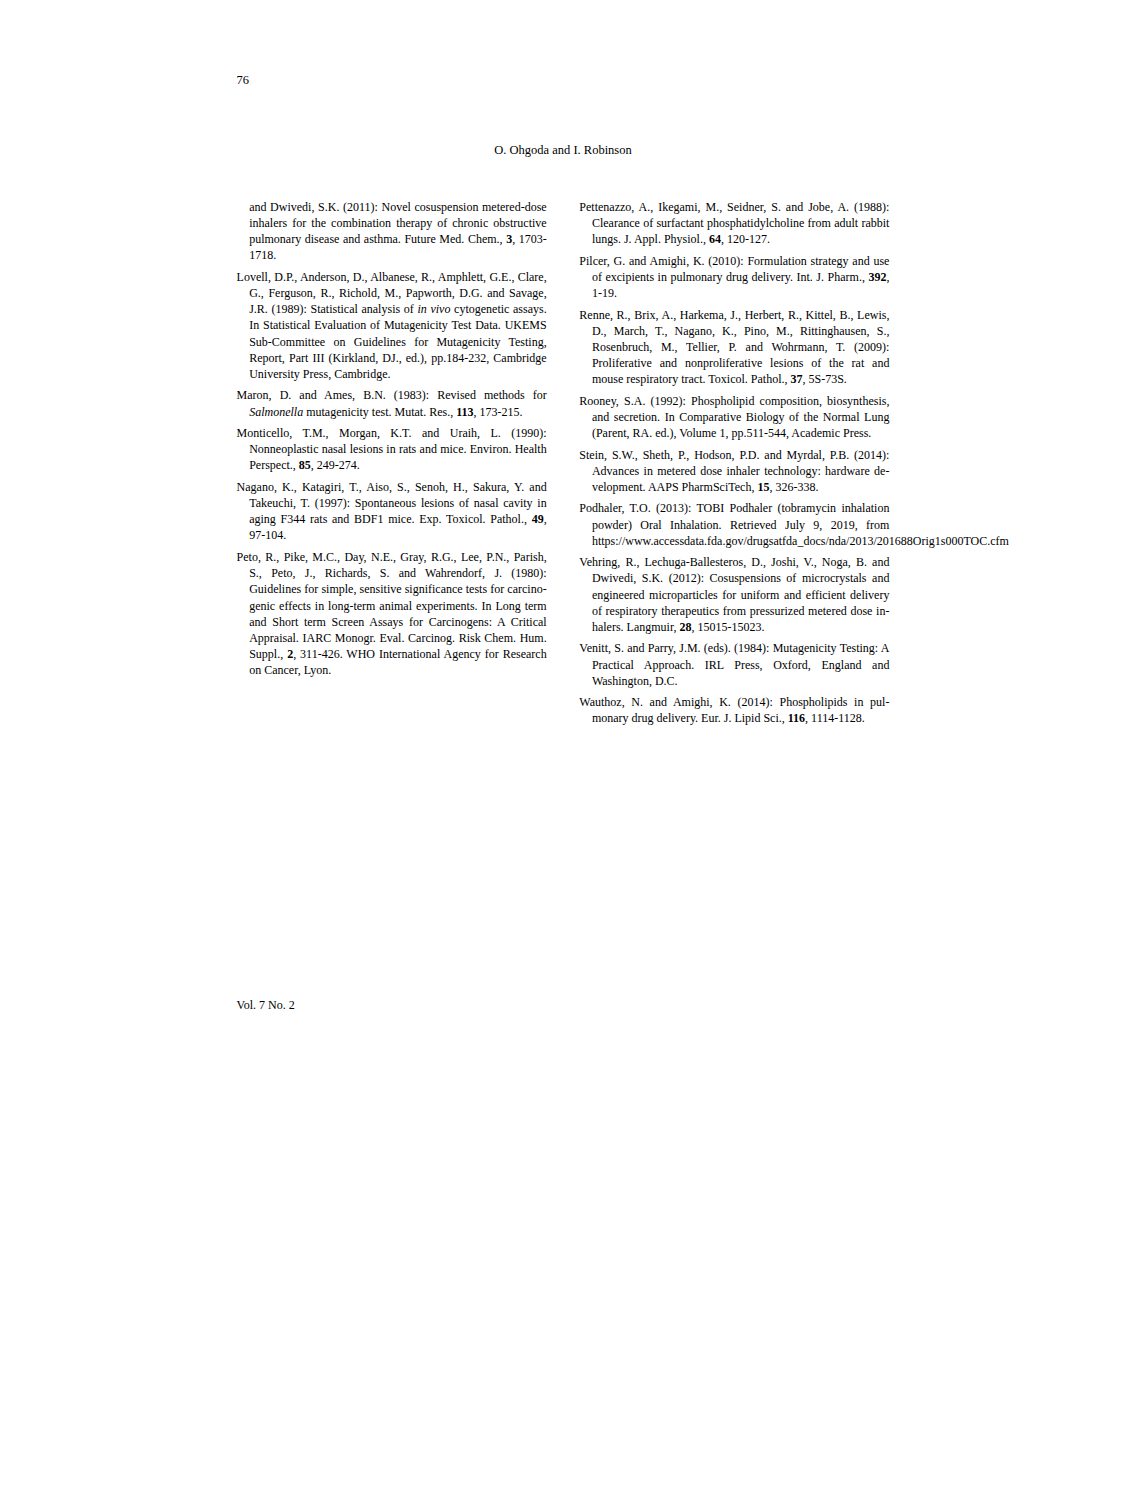76
O. Ohgoda and I. Robinson
and Dwivedi, S.K. (2011): Novel cosuspension metered-dose inhalers for the combination therapy of chronic obstructive pulmonary disease and asthma. Future Med. Chem., 3, 1703-1718.
Lovell, D.P., Anderson, D., Albanese, R., Amphlett, G.E., Clare, G., Ferguson, R., Richold, M., Papworth, D.G. and Savage, J.R. (1989): Statistical analysis of in vivo cytogenetic assays. In Statistical Evaluation of Mutagenicity Test Data. UKEMS Sub-Committee on Guidelines for Mutagenicity Testing, Report, Part III (Kirkland, DJ., ed.), pp.184-232, Cambridge University Press, Cambridge.
Maron, D. and Ames, B.N. (1983): Revised methods for Salmonella mutagenicity test. Mutat. Res., 113, 173-215.
Monticello, T.M., Morgan, K.T. and Uraih, L. (1990): Nonneoplastic nasal lesions in rats and mice. Environ. Health Perspect., 85, 249-274.
Nagano, K., Katagiri, T., Aiso, S., Senoh, H., Sakura, Y. and Takeuchi, T. (1997): Spontaneous lesions of nasal cavity in aging F344 rats and BDF1 mice. Exp. Toxicol. Pathol., 49, 97-104.
Peto, R., Pike, M.C., Day, N.E., Gray, R.G., Lee, P.N., Parish, S., Peto, J., Richards, S. and Wahrendorf, J. (1980): Guidelines for simple, sensitive significance tests for carcinogenic effects in long-term animal experiments. In Long term and Short term Screen Assays for Carcinogens: A Critical Appraisal. IARC Monogr. Eval. Carcinog. Risk Chem. Hum. Suppl., 2, 311-426. WHO International Agency for Research on Cancer, Lyon.
Pettenazzo, A., Ikegami, M., Seidner, S. and Jobe, A. (1988): Clearance of surfactant phosphatidylcholine from adult rabbit lungs. J. Appl. Physiol., 64, 120-127.
Pilcer, G. and Amighi, K. (2010): Formulation strategy and use of excipients in pulmonary drug delivery. Int. J. Pharm., 392, 1-19.
Renne, R., Brix, A., Harkema, J., Herbert, R., Kittel, B., Lewis, D., March, T., Nagano, K., Pino, M., Rittinghausen, S., Rosenbruch, M., Tellier, P. and Wohrmann, T. (2009): Proliferative and nonproliferative lesions of the rat and mouse respiratory tract. Toxicol. Pathol., 37, 5S-73S.
Rooney, S.A. (1992): Phospholipid composition, biosynthesis, and secretion. In Comparative Biology of the Normal Lung (Parent, RA. ed.), Volume 1, pp.511-544, Academic Press.
Stein, S.W., Sheth, P., Hodson, P.D. and Myrdal, P.B. (2014): Advances in metered dose inhaler technology: hardware development. AAPS PharmSciTech, 15, 326-338.
Podhaler, T.O. (2013): TOBI Podhaler (tobramycin inhalation powder) Oral Inhalation. Retrieved July 9, 2019, from https://www.accessdata.fda.gov/drugsatfda_docs/nda/2013/201688Orig1s000TOC.cfm
Vehring, R., Lechuga-Ballesteros, D., Joshi, V., Noga, B. and Dwivedi, S.K. (2012): Cosuspensions of microcrystals and engineered microparticles for uniform and efficient delivery of respiratory therapeutics from pressurized metered dose inhalers. Langmuir, 28, 15015-15023.
Venitt, S. and Parry, J.M. (eds). (1984): Mutagenicity Testing: A Practical Approach. IRL Press, Oxford, England and Washington, D.C.
Wauthoz, N. and Amighi, K. (2014): Phospholipids in pulmonary drug delivery. Eur. J. Lipid Sci., 116, 1114-1128.
Vol. 7 No. 2